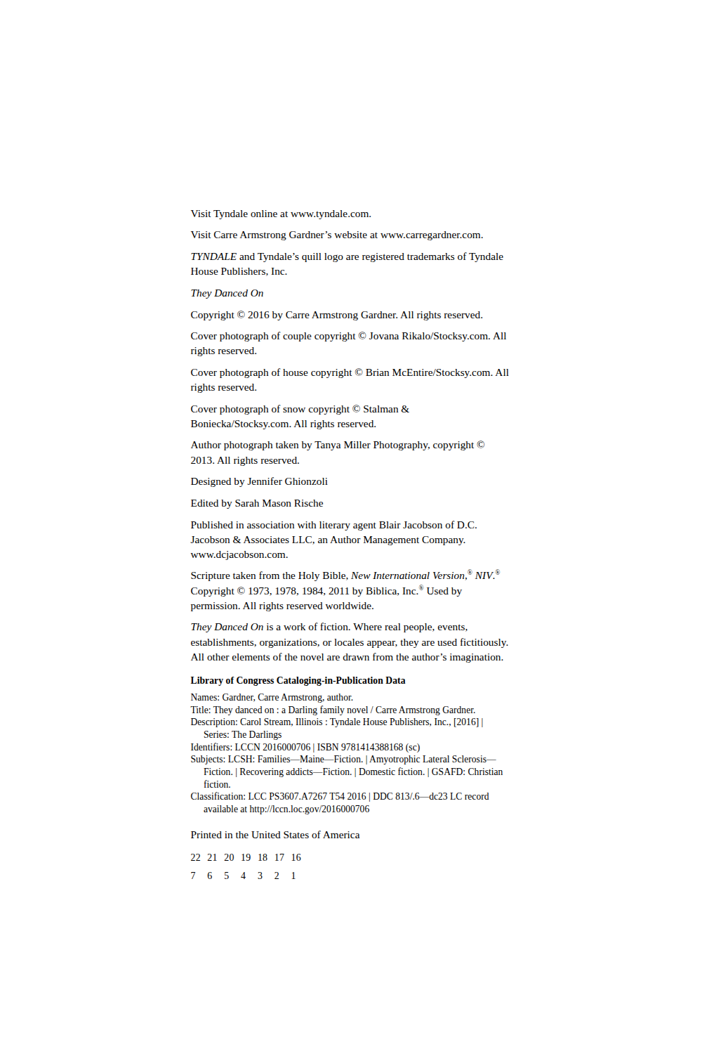Visit Tyndale online at www.tyndale.com.
Visit Carre Armstrong Gardner’s website at www.carregardner.com.
TYNDALE and Tyndale’s quill logo are registered trademarks of Tyndale House Publishers, Inc.
They Danced On
Copyright © 2016 by Carre Armstrong Gardner. All rights reserved.
Cover photograph of couple copyright © Jovana Rikalo/Stocksy.com. All rights reserved.
Cover photograph of house copyright © Brian McEntire/Stocksy.com. All rights reserved.
Cover photograph of snow copyright © Stalman & Boniecka/Stocksy.com. All rights reserved.
Author photograph taken by Tanya Miller Photography, copyright © 2013. All rights reserved.
Designed by Jennifer Ghionzoli
Edited by Sarah Mason Rische
Published in association with literary agent Blair Jacobson of D.C. Jacobson & Associates LLC, an Author Management Company. www.dcjacobson.com.
Scripture taken from the Holy Bible, New International Version,® NIV.® Copyright © 1973, 1978, 1984, 2011 by Biblica, Inc.® Used by permission. All rights reserved worldwide.
They Danced On is a work of fiction. Where real people, events, establishments, organizations, or locales appear, they are used fictitiously. All other elements of the novel are drawn from the author’s imagination.
Library of Congress Cataloging-in-Publication Data
Names: Gardner, Carre Armstrong, author.
Title: They danced on : a Darling family novel / Carre Armstrong Gardner.
Description: Carol Stream, Illinois : Tyndale House Publishers, Inc., [2016] | Series: The Darlings
Identifiers: LCCN 2016000706 | ISBN 9781414388168 (sc)
Subjects: LCSH: Families—Maine—Fiction. | Amyotrophic Lateral Sclerosis—Fiction. | Recovering addicts—Fiction. | Domestic fiction. | GSAFD: Christian fiction.
Classification: LCC PS3607.A7267 T54 2016 | DDC 813/.6—dc23 LC record available at http://lccn.loc.gov/2016000706
Printed in the United States of America
22212019181716
7654321